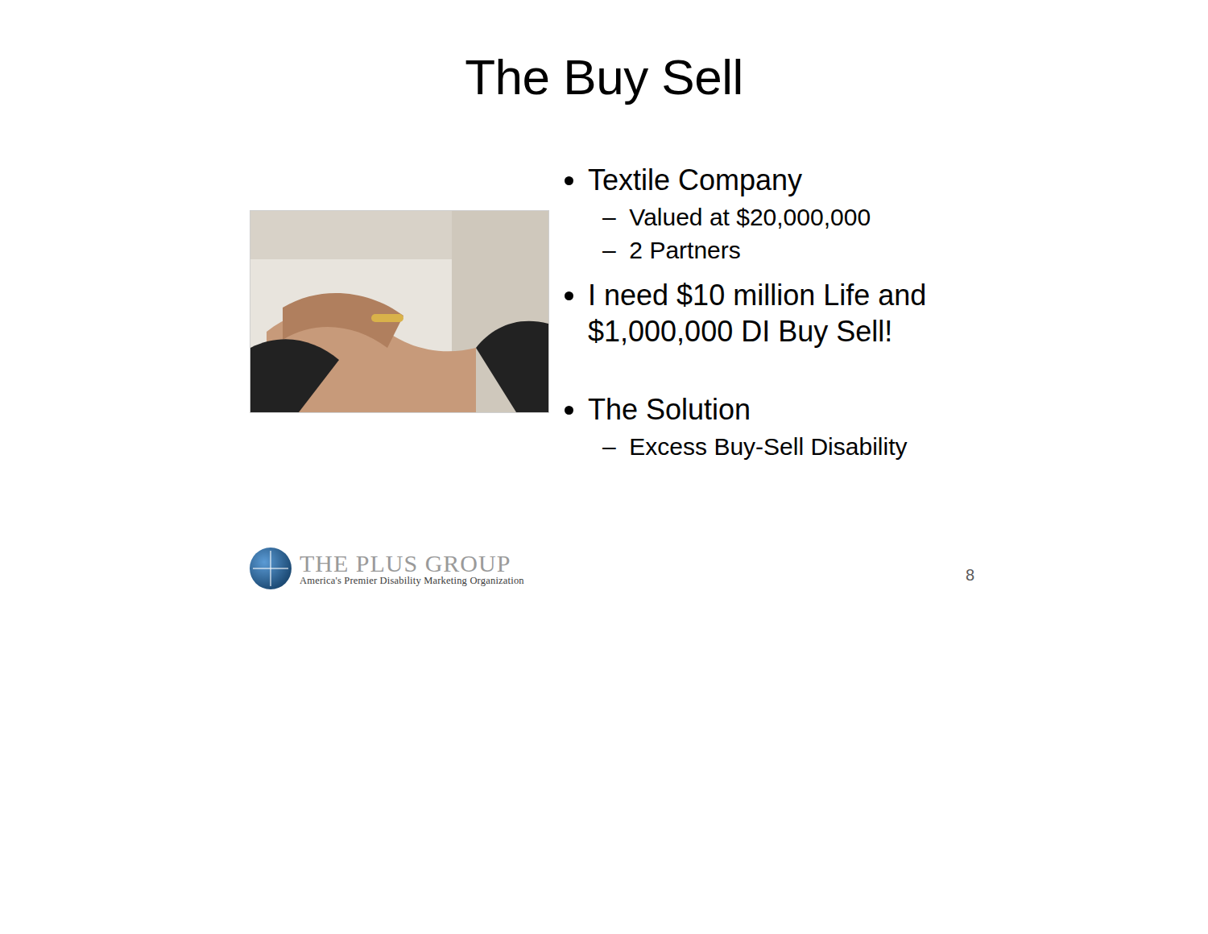The Buy Sell
Textile Company
Valued at $20,000,000
2 Partners
I need $10 million Life and $1,000,000 DI Buy Sell!
The Solution
Excess Buy-Sell Disability
THE PLUS GROUP
America's Premier Disability Marketing Organization
8